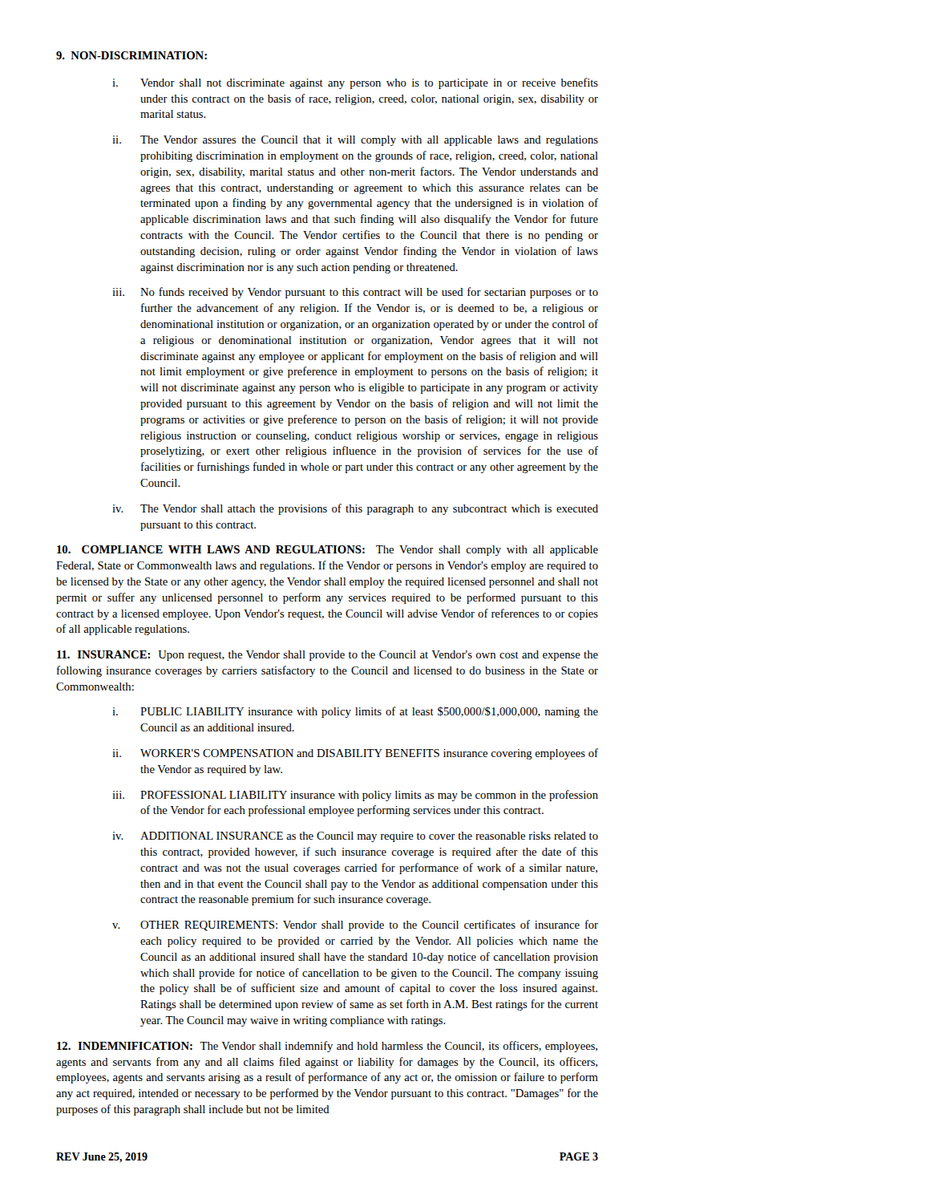9. NON-DISCRIMINATION:
Vendor shall not discriminate against any person who is to participate in or receive benefits under this contract on the basis of race, religion, creed, color, national origin, sex, disability or marital status.
The Vendor assures the Council that it will comply with all applicable laws and regulations prohibiting discrimination in employment on the grounds of race, religion, creed, color, national origin, sex, disability, marital status and other non-merit factors. The Vendor understands and agrees that this contract, understanding or agreement to which this assurance relates can be terminated upon a finding by any governmental agency that the undersigned is in violation of applicable discrimination laws and that such finding will also disqualify the Vendor for future contracts with the Council. The Vendor certifies to the Council that there is no pending or outstanding decision, ruling or order against Vendor finding the Vendor in violation of laws against discrimination nor is any such action pending or threatened.
No funds received by Vendor pursuant to this contract will be used for sectarian purposes or to further the advancement of any religion. If the Vendor is, or is deemed to be, a religious or denominational institution or organization, or an organization operated by or under the control of a religious or denominational institution or organization, Vendor agrees that it will not discriminate against any employee or applicant for employment on the basis of religion and will not limit employment or give preference in employment to persons on the basis of religion; it will not discriminate against any person who is eligible to participate in any program or activity provided pursuant to this agreement by Vendor on the basis of religion and will not limit the programs or activities or give preference to person on the basis of religion; it will not provide religious instruction or counseling, conduct religious worship or services, engage in religious proselytizing, or exert other religious influence in the provision of services for the use of facilities or furnishings funded in whole or part under this contract or any other agreement by the Council.
The Vendor shall attach the provisions of this paragraph to any subcontract which is executed pursuant to this contract.
10. COMPLIANCE WITH LAWS AND REGULATIONS: The Vendor shall comply with all applicable Federal, State or Commonwealth laws and regulations. If the Vendor or persons in Vendor's employ are required to be licensed by the State or any other agency, the Vendor shall employ the required licensed personnel and shall not permit or suffer any unlicensed personnel to perform any services required to be performed pursuant to this contract by a licensed employee. Upon Vendor's request, the Council will advise Vendor of references to or copies of all applicable regulations.
11. INSURANCE: Upon request, the Vendor shall provide to the Council at Vendor's own cost and expense the following insurance coverages by carriers satisfactory to the Council and licensed to do business in the State or Commonwealth:
PUBLIC LIABILITY insurance with policy limits of at least $500,000/$1,000,000, naming the Council as an additional insured.
WORKER'S COMPENSATION and DISABILITY BENEFITS insurance covering employees of the Vendor as required by law.
PROFESSIONAL LIABILITY insurance with policy limits as may be common in the profession of the Vendor for each professional employee performing services under this contract.
ADDITIONAL INSURANCE as the Council may require to cover the reasonable risks related to this contract, provided however, if such insurance coverage is required after the date of this contract and was not the usual coverages carried for performance of work of a similar nature, then and in that event the Council shall pay to the Vendor as additional compensation under this contract the reasonable premium for such insurance coverage.
OTHER REQUIREMENTS: Vendor shall provide to the Council certificates of insurance for each policy required to be provided or carried by the Vendor. All policies which name the Council as an additional insured shall have the standard 10-day notice of cancellation provision which shall provide for notice of cancellation to be given to the Council. The company issuing the policy shall be of sufficient size and amount of capital to cover the loss insured against. Ratings shall be determined upon review of same as set forth in A.M. Best ratings for the current year. The Council may waive in writing compliance with ratings.
12. INDEMNIFICATION: The Vendor shall indemnify and hold harmless the Council, its officers, employees, agents and servants from any and all claims filed against or liability for damages by the Council, its officers, employees, agents and servants arising as a result of performance of any act or, the omission or failure to perform any act required, intended or necessary to be performed by the Vendor pursuant to this contract. "Damages" for the purposes of this paragraph shall include but not be limited
REV June 25, 2019 PAGE 3